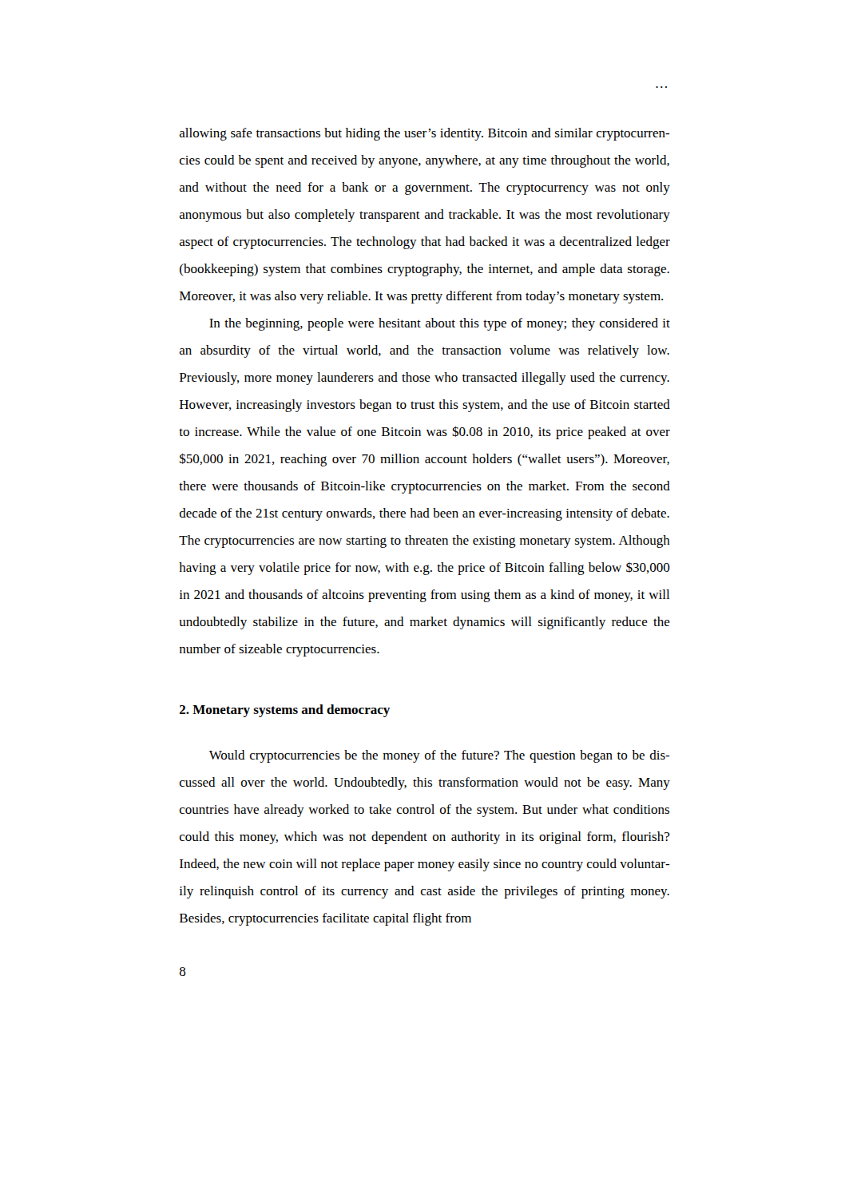…
allowing safe transactions but hiding the user’s identity. Bitcoin and similar cryptocurrencies could be spent and received by anyone, anywhere, at any time throughout the world, and without the need for a bank or a government. The cryptocurrency was not only anonymous but also completely transparent and trackable. It was the most revolutionary aspect of cryptocurrencies. The technology that had backed it was a decentralized ledger (bookkeeping) system that combines cryptography, the internet, and ample data storage. Moreover, it was also very reliable. It was pretty different from today’s monetary system.
In the beginning, people were hesitant about this type of money; they considered it an absurdity of the virtual world, and the transaction volume was relatively low. Previously, more money launderers and those who transacted illegally used the currency. However, increasingly investors began to trust this system, and the use of Bitcoin started to increase. While the value of one Bitcoin was $0.08 in 2010, its price peaked at over $50,000 in 2021, reaching over 70 million account holders (“wallet users”). Moreover, there were thousands of Bitcoin-like cryptocurrencies on the market. From the second decade of the 21st century onwards, there had been an ever-increasing intensity of debate. The cryptocurrencies are now starting to threaten the existing monetary system. Although having a very volatile price for now, with e.g. the price of Bitcoin falling below $30,000 in 2021 and thousands of altcoins preventing from using them as a kind of money, it will undoubtedly stabilize in the future, and market dynamics will significantly reduce the number of sizeable cryptocurrencies.
2. Monetary systems and democracy
Would cryptocurrencies be the money of the future? The question began to be discussed all over the world. Undoubtedly, this transformation would not be easy. Many countries have already worked to take control of the system. But under what conditions could this money, which was not dependent on authority in its original form, flourish? Indeed, the new coin will not replace paper money easily since no country could voluntarily relinquish control of its currency and cast aside the privileges of printing money. Besides, cryptocurrencies facilitate capital flight from
8